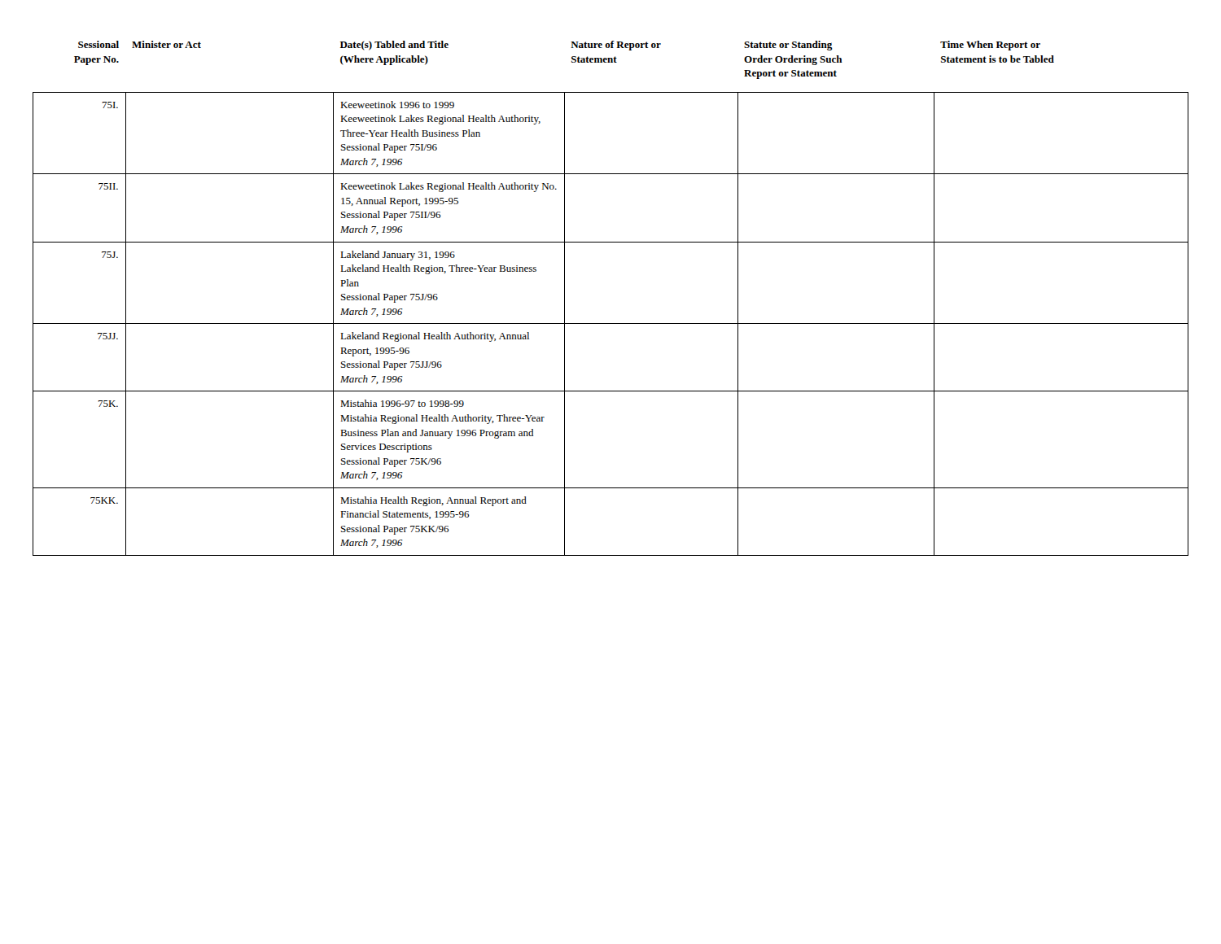| Sessional Paper No. | Minister or Act | Date(s) Tabled and Title (Where Applicable) | Nature of Report or Statement | Statute or Standing Order Ordering Such Report or Statement | Time When Report or Statement is to be Tabled |
| --- | --- | --- | --- | --- | --- |
| 75I. | | Keeweetinok 1996 to 1999 Keeweetinok Lakes Regional Health Authority, Three-Year Health Business Plan Sessional Paper 75I/96 March 7, 1996 | | | |
| 75II. | | Keeweetinok Lakes Regional Health Authority No. 15, Annual Report, 1995-95 Sessional Paper 75II/96 March 7, 1996 | | | |
| 75J. | | Lakeland January 31, 1996 Lakeland Health Region, Three-Year Business Plan Sessional Paper 75J/96 March 7, 1996 | | | |
| 75JJ. | | Lakeland Regional Health Authority, Annual Report, 1995-96 Sessional Paper 75JJ/96 March 7, 1996 | | | |
| 75K. | | Mistahia 1996-97 to 1998-99 Mistahia Regional Health Authority, Three-Year Business Plan and January 1996 Program and Services Descriptions Sessional Paper 75K/96 March 7, 1996 | | | |
| 75KK. | | Mistahia Health Region, Annual Report and Financial Statements, 1995-96 Sessional Paper 75KK/96 March 7, 1996 | | | |